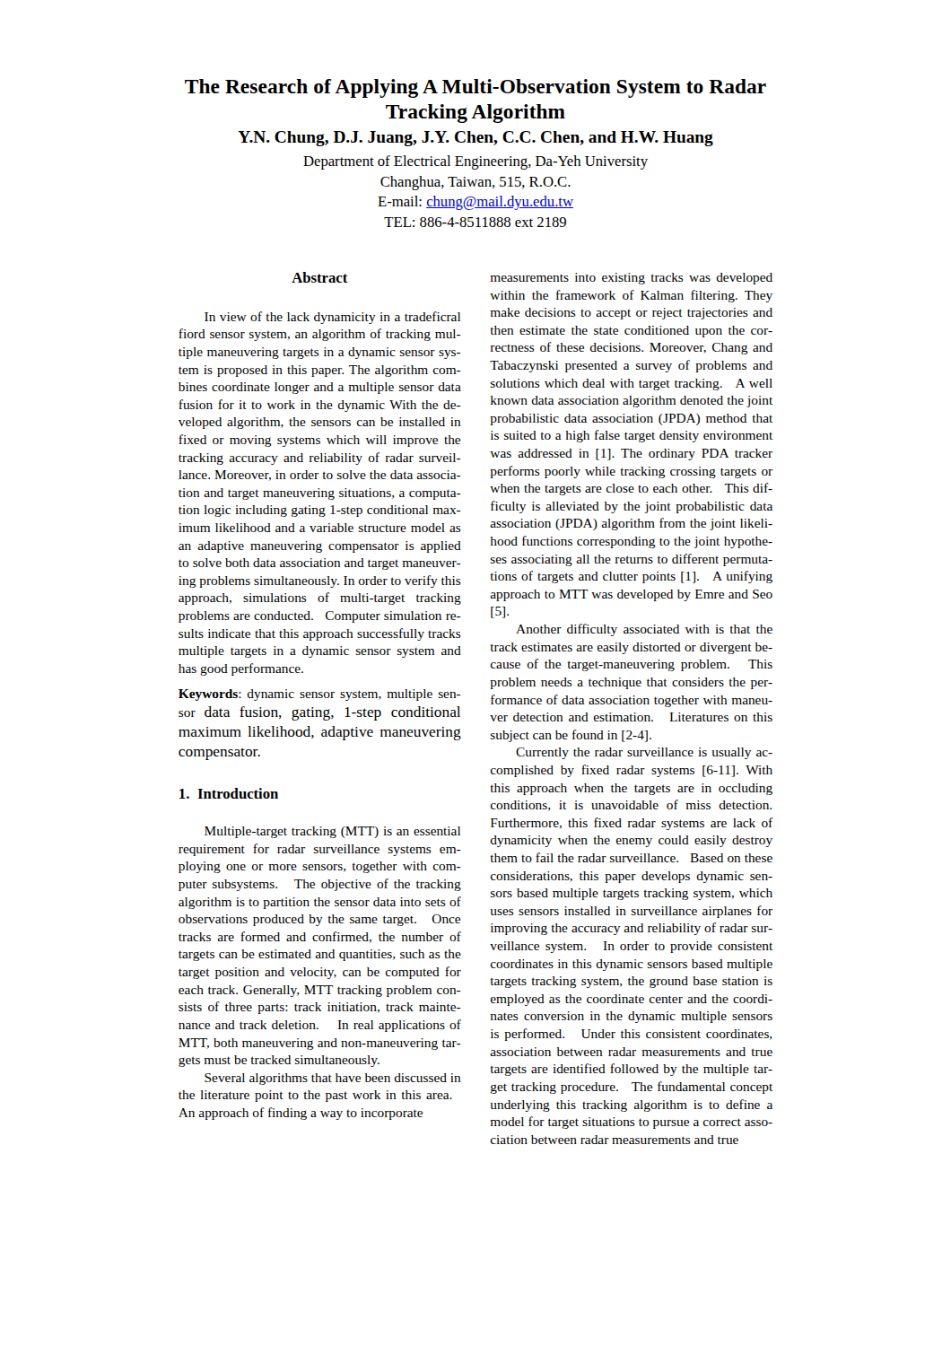The Research of Applying A Multi-Observation System to Radar
Tracking Algorithm
Y.N. Chung, D.J. Juang, J.Y. Chen, C.C. Chen, and H.W. Huang
Department of Electrical Engineering, Da-Yeh University
Changhua, Taiwan, 515, R.O.C.
E-mail: chung@mail.dyu.edu.tw
TEL: 886-4-8511888 ext 2189
Abstract
In view of the lack dynamicity in a tradeficral fiord sensor system, an algorithm of tracking multiple maneuvering targets in a dynamic sensor system is proposed in this paper. The algorithm combines coordinate longer and a multiple sensor data fusion for it to work in the dynamic With the developed algorithm, the sensors can be installed in fixed or moving systems which will improve the tracking accuracy and reliability of radar surveillance. Moreover, in order to solve the data association and target maneuvering situations, a computation logic including gating 1-step conditional maximum likelihood and a variable structure model as an adaptive maneuvering compensator is applied to solve both data association and target maneuvering problems simultaneously. In order to verify this approach, simulations of multi-target tracking problems are conducted. Computer simulation results indicate that this approach successfully tracks multiple targets in a dynamic sensor system and has good performance.
Keywords: dynamic sensor system, multiple sensor data fusion, gating, 1-step conditional maximum likelihood, adaptive maneuvering compensator.
1. Introduction
Multiple-target tracking (MTT) is an essential requirement for radar surveillance systems employing one or more sensors, together with computer subsystems. The objective of the tracking algorithm is to partition the sensor data into sets of observations produced by the same target. Once tracks are formed and confirmed, the number of targets can be estimated and quantities, such as the target position and velocity, can be computed for each track. Generally, MTT tracking problem consists of three parts: track initiation, track maintenance and track deletion. In real applications of MTT, both maneuvering and non-maneuvering targets must be tracked simultaneously.
Several algorithms that have been discussed in the literature point to the past work in this area. An approach of finding a way to incorporate
measurements into existing tracks was developed within the framework of Kalman filtering. They make decisions to accept or reject trajectories and then estimate the state conditioned upon the correctness of these decisions. Moreover, Chang and Tabaczynski presented a survey of problems and solutions which deal with target tracking. A well known data association algorithm denoted the joint probabilistic data association (JPDA) method that is suited to a high false target density environment was addressed in [1]. The ordinary PDA tracker performs poorly while tracking crossing targets or when the targets are close to each other. This difficulty is alleviated by the joint probabilistic data association (JPDA) algorithm from the joint likelihood functions corresponding to the joint hypotheses associating all the returns to different permutations of targets and clutter points [1]. A unifying approach to MTT was developed by Emre and Seo [5].
Another difficulty associated with is that the track estimates are easily distorted or divergent because of the target-maneuvering problem. This problem needs a technique that considers the performance of data association together with maneuver detection and estimation. Literatures on this subject can be found in [2-4].
Currently the radar surveillance is usually accomplished by fixed radar systems [6-11]. With this approach when the targets are in occluding conditions, it is unavoidable of miss detection. Furthermore, this fixed radar systems are lack of dynamicity when the enemy could easily destroy them to fail the radar surveillance. Based on these considerations, this paper develops dynamic sensors based multiple targets tracking system, which uses sensors installed in surveillance airplanes for improving the accuracy and reliability of radar surveillance system. In order to provide consistent coordinates in this dynamic sensors based multiple targets tracking system, the ground base station is employed as the coordinate center and the coordinates conversion in the dynamic multiple sensors is performed. Under this consistent coordinates, association between radar measurements and true targets are identified followed by the multiple target tracking procedure. The fundamental concept underlying this tracking algorithm is to define a model for target situations to pursue a correct association between radar measurements and true